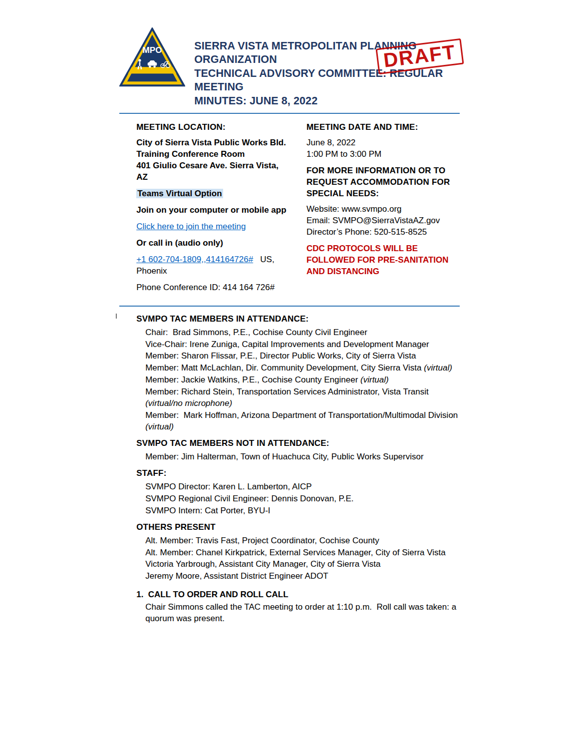MPO SIERRA VISTA METROPOLITAN PLANNING ORGANIZATION
Sierra Vista Metropolitan Planning Organization
Technical Advisory Committee: Regular Meeting
Minutes: June 8, 2022
DRAFT
Meeting Location:
City of Sierra Vista Public Works Bld.
Training Conference Room
401 Giulio Cesare Ave. Sierra Vista, AZ
Teams Virtual Option
Join on your computer or mobile app
Click here to join the meeting
Or call in (audio only)
+1 602-704-1809,,414164726# US, Phoenix
Phone Conference ID: 414 164 726#
Meeting Date and Time:
June 8, 2022
1:00 PM to 3:00 PM
For more information or to request accommodation for special needs:
Website: www.svmpo.org
Email: SVMPO@SierraVistaAZ.gov
Director’s Phone: 520-515-8525
CDC PROTOCOLS WILL BE FOLLOWED FOR PRE-SANITATION AND DISTANCING
SVMPO TAC Members in Attendance:
Chair: Brad Simmons, P.E., Cochise County Civil Engineer
Vice-Chair: Irene Zuniga, Capital Improvements and Development Manager
Member: Sharon Flissar, P.E., Director Public Works, City of Sierra Vista
Member: Matt McLachlan, Dir. Community Development, City Sierra Vista (virtual)
Member: Jackie Watkins, P.E., Cochise County Engineer (virtual)
Member: Richard Stein, Transportation Services Administrator, Vista Transit (virtual/no microphone)
Member: Mark Hoffman, Arizona Department of Transportation/Multimodal Division (virtual)
SVMPO TAC Members Not in Attendance:
Member: Jim Halterman, Town of Huachuca City, Public Works Supervisor
Staff:
SVMPO Director: Karen L. Lamberton, AICP
SVMPO Regional Civil Engineer: Dennis Donovan, P.E.
SVMPO Intern: Cat Porter, BYU-I
Others Present
Alt. Member: Travis Fast, Project Coordinator, Cochise County
Alt. Member: Chanel Kirkpatrick, External Services Manager, City of Sierra Vista
Victoria Yarbrough, Assistant City Manager, City of Sierra Vista
Jeremy Moore, Assistant District Engineer ADOT
1. Call to Order and Roll Call
Chair Simmons called the TAC meeting to order at 1:10 p.m. Roll call was taken: a quorum was present.